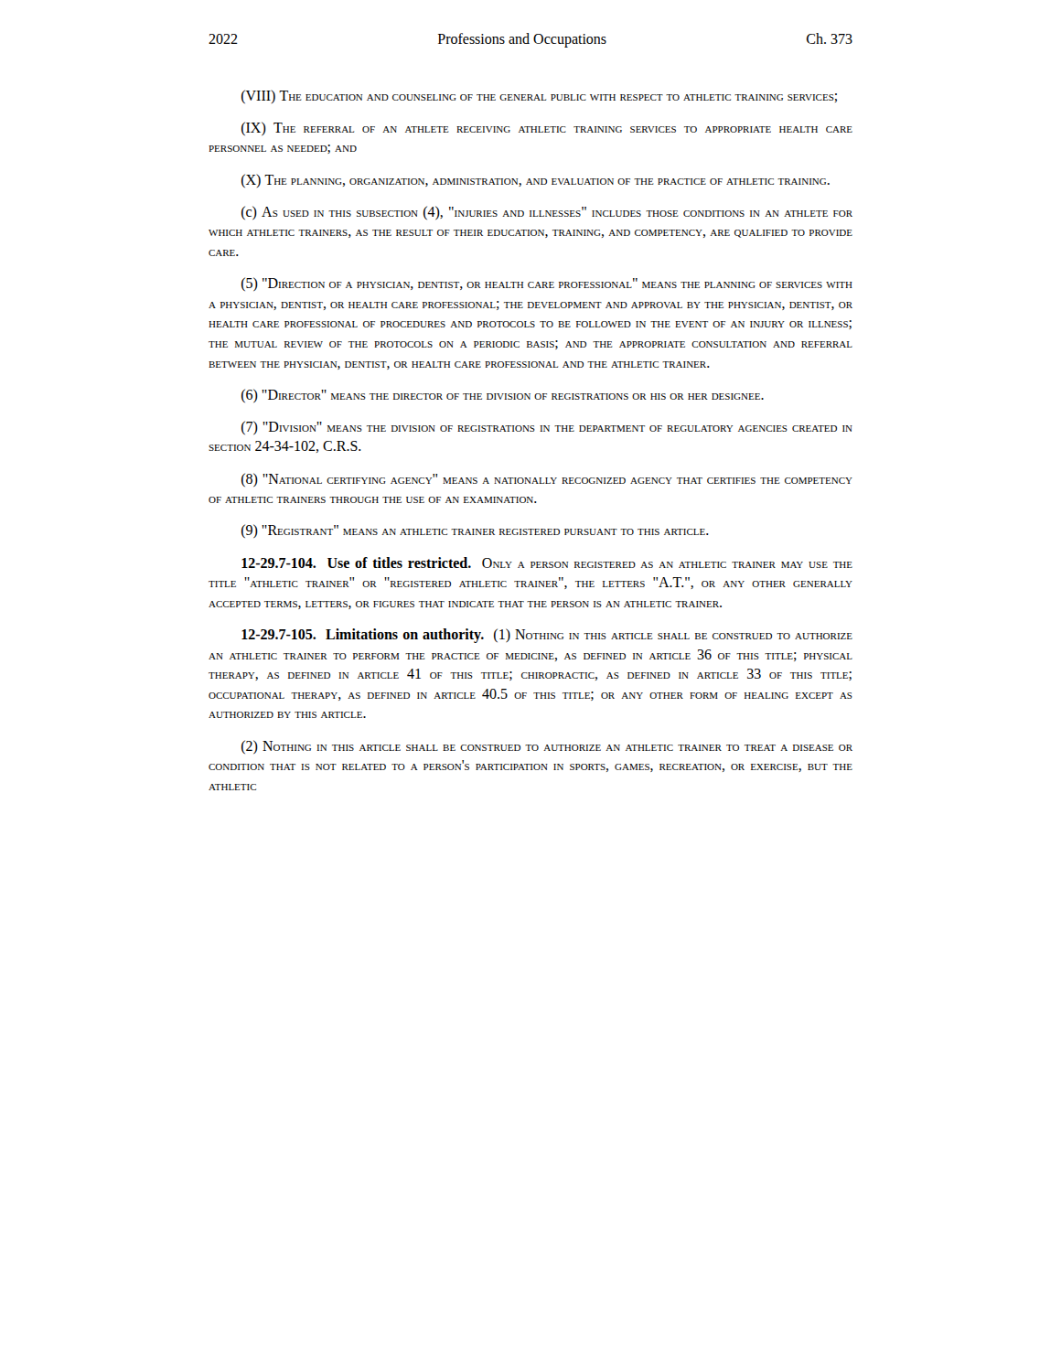2022 Professions and Occupations Ch. 373
(VIII) The education and counseling of the general public with respect to athletic training services;
(IX) The referral of an athlete receiving athletic training services to appropriate health care personnel as needed; and
(X) The planning, organization, administration, and evaluation of the practice of athletic training.
(c) As used in this subsection (4), "injuries and illnesses" includes those conditions in an athlete for which athletic trainers, as the result of their education, training, and competency, are qualified to provide care.
(5) "Direction of a physician, dentist, or health care professional" means the planning of services with a physician, dentist, or health care professional; the development and approval by the physician, dentist, or health care professional of procedures and protocols to be followed in the event of an injury or illness; the mutual review of the protocols on a periodic basis; and the appropriate consultation and referral between the physician, dentist, or health care professional and the athletic trainer.
(6) "Director" means the director of the division of registrations or his or her designee.
(7) "Division" means the division of registrations in the department of regulatory agencies created in section 24-34-102, C.R.S.
(8) "National certifying agency" means a nationally recognized agency that certifies the competency of athletic trainers through the use of an examination.
(9) "Registrant" means an athletic trainer registered pursuant to this article.
12-29.7-104. Use of titles restricted. Only a person registered as an athletic trainer may use the title "athletic trainer" or "registered athletic trainer", the letters "A.T.", or any other generally accepted terms, letters, or figures that indicate that the person is an athletic trainer.
12-29.7-105. Limitations on authority. (1) Nothing in this article shall be construed to authorize an athletic trainer to perform the practice of medicine, as defined in article 36 of this title; physical therapy, as defined in article 41 of this title; chiropractic, as defined in article 33 of this title; occupational therapy, as defined in article 40.5 of this title; or any other form of healing except as authorized by this article.
(2) Nothing in this article shall be construed to authorize an athletic trainer to treat a disease or condition that is not related to a person's participation in sports, games, recreation, or exercise, but the athletic